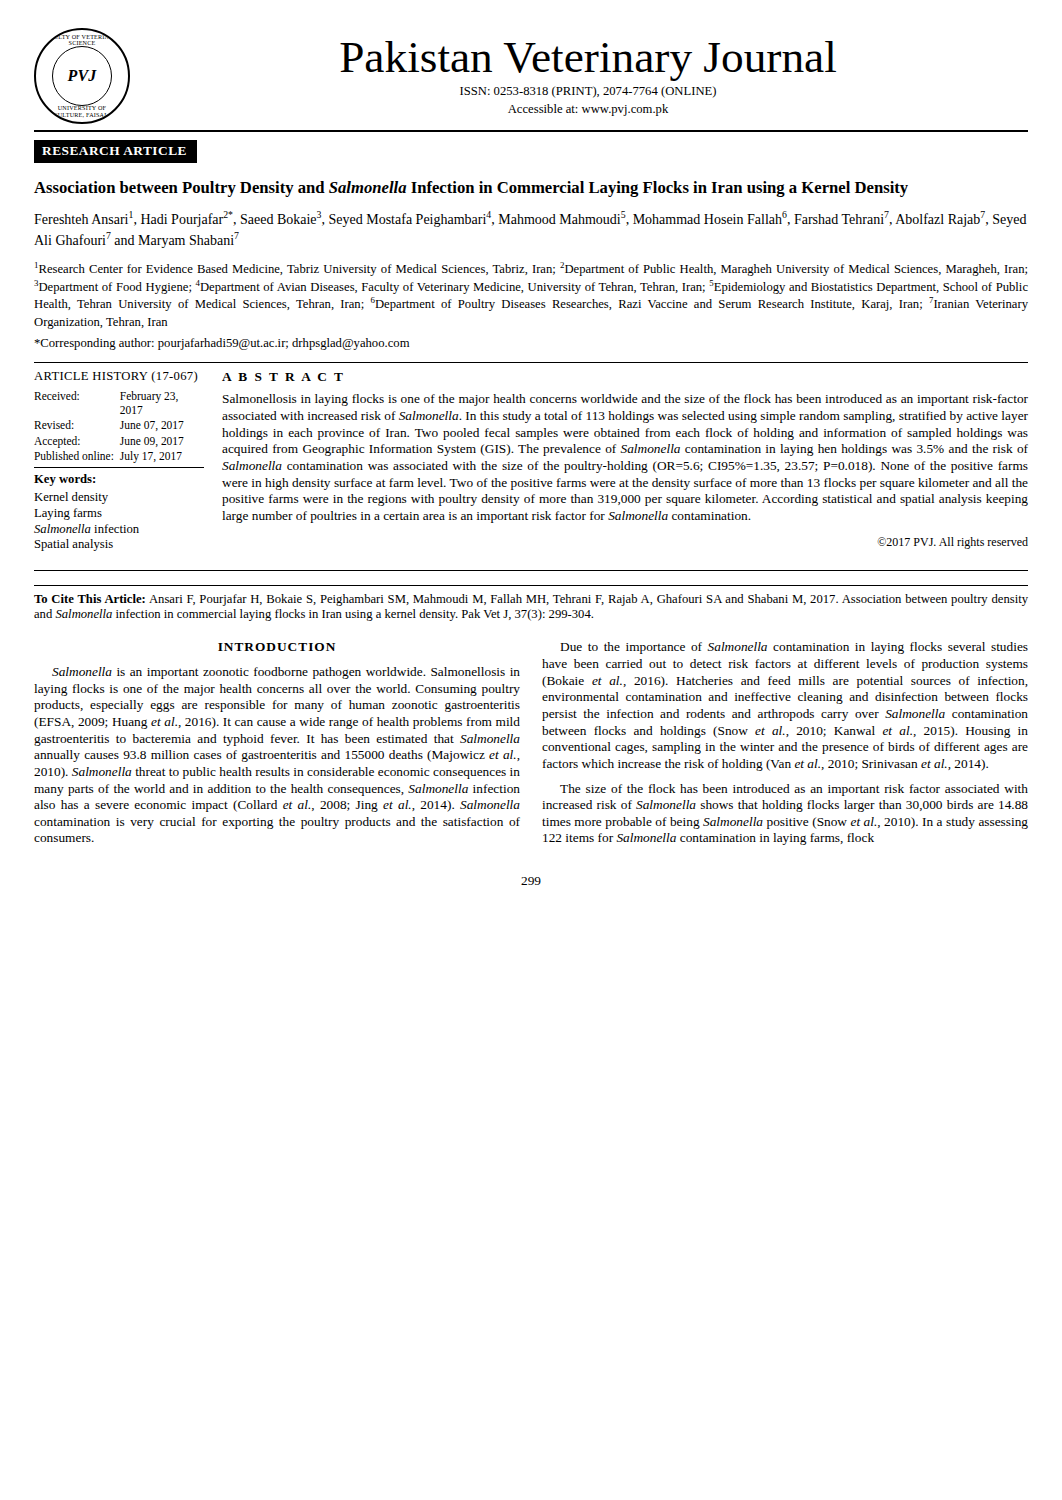FACULTY OF VETERINARY SCIENCE PVJ UNIVERSITY OF AGRICULTURE, FAISALABAD
Pakistan Veterinary Journal
ISSN: 0253-8318 (PRINT), 2074-7764 (ONLINE)
Accessible at: www.pvj.com.pk
RESEARCH ARTICLE
Association between Poultry Density and Salmonella Infection in Commercial Laying Flocks in Iran using a Kernel Density
Fereshteh Ansari1, Hadi Pourjafar2*, Saeed Bokaie3, Seyed Mostafa Peighambari4, Mahmood Mahmoudi5, Mohammad Hosein Fallah6, Farshad Tehrani7, Abolfazl Rajab7, Seyed Ali Ghafouri7 and Maryam Shabani7
1Research Center for Evidence Based Medicine, Tabriz University of Medical Sciences, Tabriz, Iran; 2Department of Public Health, Maragheh University of Medical Sciences, Maragheh, Iran; 3Department of Food Hygiene; 4Department of Avian Diseases, Faculty of Veterinary Medicine, University of Tehran, Tehran, Iran; 5Epidemiology and Biostatistics Department, School of Public Health, Tehran University of Medical Sciences, Tehran, Iran; 6Department of Poultry Diseases Researches, Razi Vaccine and Serum Research Institute, Karaj, Iran; 7Iranian Veterinary Organization, Tehran, Iran
*Corresponding author: pourjafarhadi59@ut.ac.ir; drhpsglad@yahoo.com
ARTICLE HISTORY (17-067)
| Received: | February 23, 2017 |
| Revised: | June 07, 2017 |
| Accepted: | June 09, 2017 |
| Published online: | July 17, 2017 |
Key words:
Kernel density
Laying farms
Salmonella infection
Spatial analysis
A B S T R A C T
Salmonellosis in laying flocks is one of the major health concerns worldwide and the size of the flock has been introduced as an important risk-factor associated with increased risk of Salmonella. In this study a total of 113 holdings was selected using simple random sampling, stratified by active layer holdings in each province of Iran. Two pooled fecal samples were obtained from each flock of holding and information of sampled holdings was acquired from Geographic Information System (GIS). The prevalence of Salmonella contamination in laying hen holdings was 3.5% and the risk of Salmonella contamination was associated with the size of the poultry-holding (OR=5.6; CI95%=1.35, 23.57; P=0.018). None of the positive farms were in high density surface at farm level. Two of the positive farms were at the density surface of more than 13 flocks per square kilometer and all the positive farms were in the regions with poultry density of more than 319,000 per square kilometer. According statistical and spatial analysis keeping large number of poultries in a certain area is an important risk factor for Salmonella contamination.
©2017 PVJ. All rights reserved
To Cite This Article: Ansari F, Pourjafar H, Bokaie S, Peighambari SM, Mahmoudi M, Fallah MH, Tehrani F, Rajab A, Ghafouri SA and Shabani M, 2017. Association between poultry density and Salmonella infection in commercial laying flocks in Iran using a kernel density. Pak Vet J, 37(3): 299-304.
INTRODUCTION
Salmonella is an important zoonotic foodborne pathogen worldwide. Salmonellosis in laying flocks is one of the major health concerns all over the world. Consuming poultry products, especially eggs are responsible for many of human zoonotic gastroenteritis (EFSA, 2009; Huang et al., 2016). It can cause a wide range of health problems from mild gastroenteritis to bacteremia and typhoid fever. It has been estimated that Salmonella annually causes 93.8 million cases of gastroenteritis and 155000 deaths (Majowicz et al., 2010). Salmonella threat to public health results in considerable economic consequences in many parts of the world and in addition to the health consequences, Salmonella infection also has a severe economic impact (Collard et al., 2008; Jing et al., 2014). Salmonella contamination is very crucial for exporting the poultry products and the satisfaction of consumers.
Due to the importance of Salmonella contamination in laying flocks several studies have been carried out to detect risk factors at different levels of production systems (Bokaie et al., 2016). Hatcheries and feed mills are potential sources of infection, environmental contamination and ineffective cleaning and disinfection between flocks persist the infection and rodents and arthropods carry over Salmonella contamination between flocks and holdings (Snow et al., 2010; Kanwal et al., 2015). Housing in conventional cages, sampling in the winter and the presence of birds of different ages are factors which increase the risk of holding (Van et al., 2010; Srinivasan et al., 2014).
The size of the flock has been introduced as an important risk factor associated with increased risk of Salmonella shows that holding flocks larger than 30,000 birds are 14.88 times more probable of being Salmonella positive (Snow et al., 2010). In a study assessing 122 items for Salmonella contamination in laying farms, flock
299